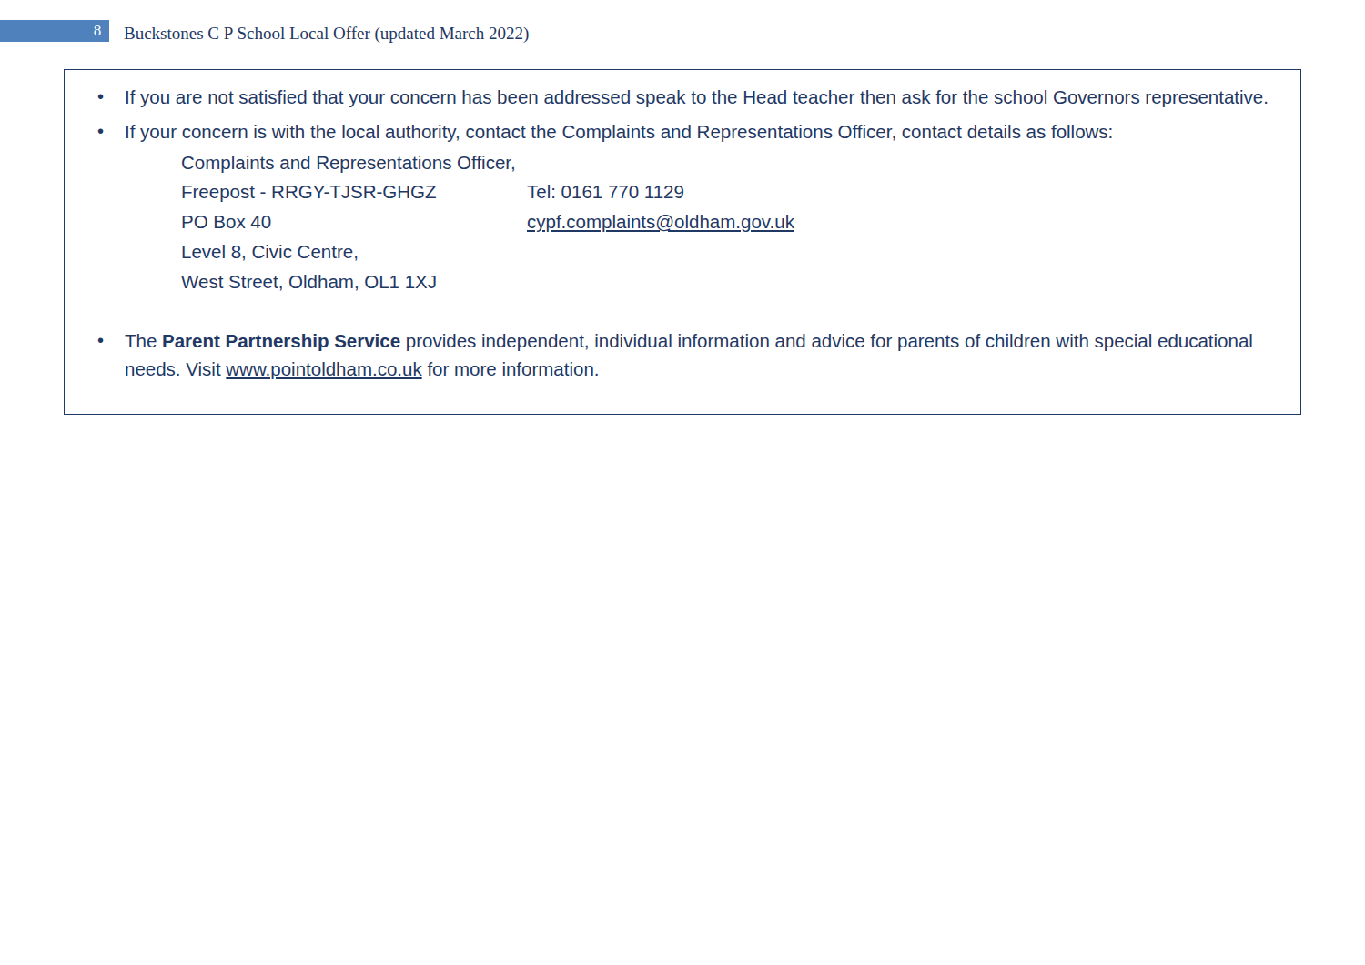8
Buckstones C P School Local Offer (updated March 2022)
If you are not satisfied that your concern has been addressed speak to the Head teacher then ask for the school Governors representative.
If your concern is with the local authority, contact the Complaints and Representations Officer, contact details as follows:
Complaints and Representations Officer, Freepost - RRGY-TJSR-GHGZ Tel: 0161 770 1129 PO Box 40 cypf.complaints@oldham.gov.uk Level 8, Civic Centre, West Street, Oldham, OL1 1XJ
The Parent Partnership Service provides independent, individual information and advice for parents of children with special educational needs. Visit www.pointoldham.co.uk for more information.